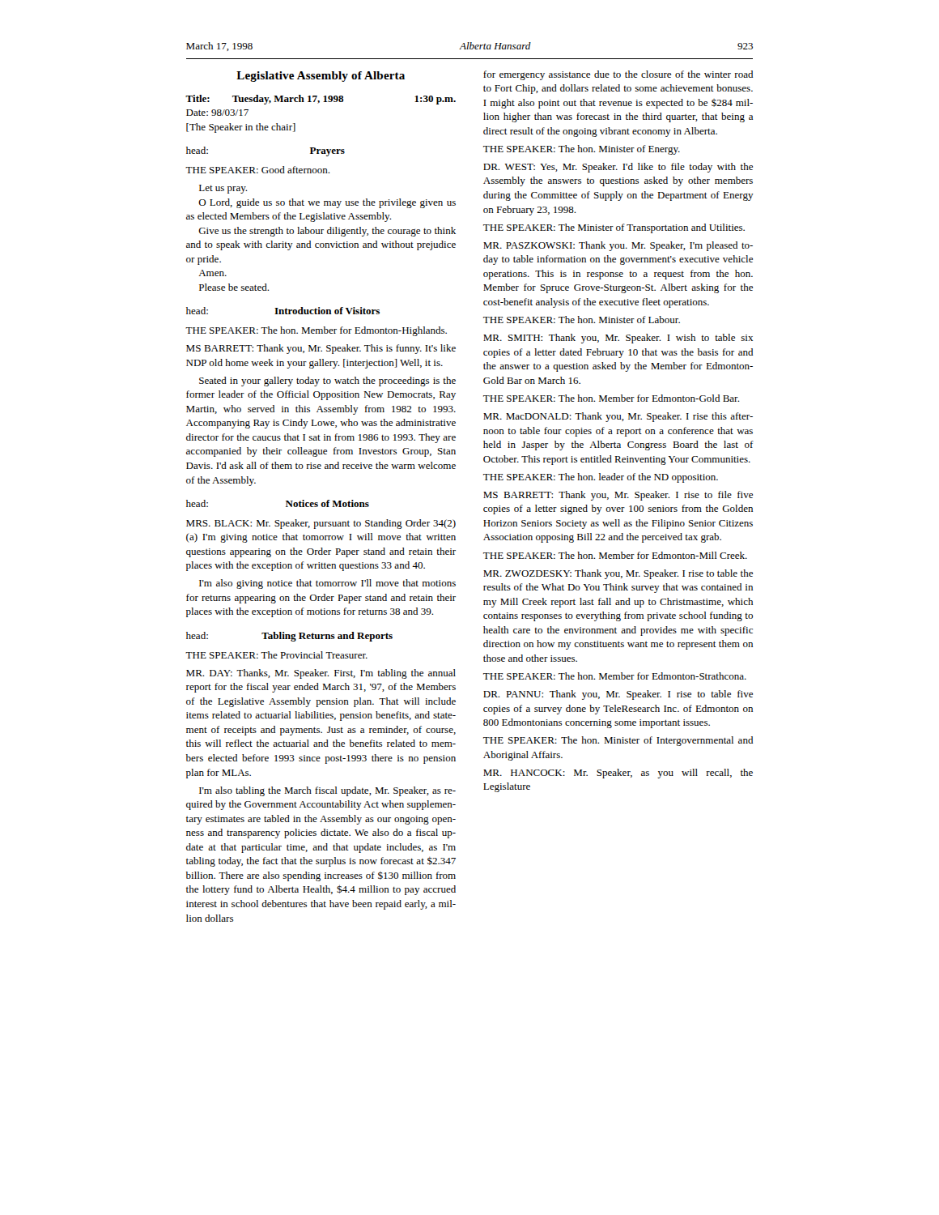March 17, 1998
Alberta Hansard
923
Legislative Assembly of Alberta
Title: Tuesday, March 17, 1998 1:30 p.m.
Date: 98/03/17
[The Speaker in the chair]
head: Prayers
THE SPEAKER: Good afternoon.
Let us pray.
O Lord, guide us so that we may use the privilege given us as elected Members of the Legislative Assembly.
Give us the strength to labour diligently, the courage to think and to speak with clarity and conviction and without prejudice or pride.
Amen.
Please be seated.
head: Introduction of Visitors
THE SPEAKER: The hon. Member for Edmonton-Highlands.
MS BARRETT: Thank you, Mr. Speaker. This is funny. It's like NDP old home week in your gallery. [interjection] Well, it is.
Seated in your gallery today to watch the proceedings is the former leader of the Official Opposition New Democrats, Ray Martin, who served in this Assembly from 1982 to 1993. Accompanying Ray is Cindy Lowe, who was the administrative director for the caucus that I sat in from 1986 to 1993. They are accompanied by their colleague from Investors Group, Stan Davis. I'd ask all of them to rise and receive the warm welcome of the Assembly.
head: Notices of Motions
MRS. BLACK: Mr. Speaker, pursuant to Standing Order 34(2)(a) I'm giving notice that tomorrow I will move that written questions appearing on the Order Paper stand and retain their places with the exception of written questions 33 and 40.
I'm also giving notice that tomorrow I'll move that motions for returns appearing on the Order Paper stand and retain their places with the exception of motions for returns 38 and 39.
head: Tabling Returns and Reports
THE SPEAKER: The Provincial Treasurer.
MR. DAY: Thanks, Mr. Speaker. First, I'm tabling the annual report for the fiscal year ended March 31, '97, of the Members of the Legislative Assembly pension plan. That will include items related to actuarial liabilities, pension benefits, and statement of receipts and payments. Just as a reminder, of course, this will reflect the actuarial and the benefits related to members elected before 1993 since post-1993 there is no pension plan for MLAs.
I'm also tabling the March fiscal update, Mr. Speaker, as required by the Government Accountability Act when supplementary estimates are tabled in the Assembly as our ongoing openness and transparency policies dictate. We also do a fiscal update at that particular time, and that update includes, as I'm tabling today, the fact that the surplus is now forecast at $2.347 billion. There are also spending increases of $130 million from the lottery fund to Alberta Health, $4.4 million to pay accrued interest in school debentures that have been repaid early, a million dollars
for emergency assistance due to the closure of the winter road to Fort Chip, and dollars related to some achievement bonuses. I might also point out that revenue is expected to be $284 million higher than was forecast in the third quarter, that being a direct result of the ongoing vibrant economy in Alberta.
THE SPEAKER: The hon. Minister of Energy.
DR. WEST: Yes, Mr. Speaker. I'd like to file today with the Assembly the answers to questions asked by other members during the Committee of Supply on the Department of Energy on February 23, 1998.
THE SPEAKER: The Minister of Transportation and Utilities.
MR. PASZKOWSKI: Thank you. Mr. Speaker, I'm pleased today to table information on the government's executive vehicle operations. This is in response to a request from the hon. Member for Spruce Grove-Sturgeon-St. Albert asking for the cost-benefit analysis of the executive fleet operations.
THE SPEAKER: The hon. Minister of Labour.
MR. SMITH: Thank you, Mr. Speaker. I wish to table six copies of a letter dated February 10 that was the basis for and the answer to a question asked by the Member for Edmonton-Gold Bar on March 16.
THE SPEAKER: The hon. Member for Edmonton-Gold Bar.
MR. MacDONALD: Thank you, Mr. Speaker. I rise this afternoon to table four copies of a report on a conference that was held in Jasper by the Alberta Congress Board the last of October. This report is entitled Reinventing Your Communities.
THE SPEAKER: The hon. leader of the ND opposition.
MS BARRETT: Thank you, Mr. Speaker. I rise to file five copies of a letter signed by over 100 seniors from the Golden Horizon Seniors Society as well as the Filipino Senior Citizens Association opposing Bill 22 and the perceived tax grab.
THE SPEAKER: The hon. Member for Edmonton-Mill Creek.
MR. ZWOZDESKY: Thank you, Mr. Speaker. I rise to table the results of the What Do You Think survey that was contained in my Mill Creek report last fall and up to Christmastime, which contains responses to everything from private school funding to health care to the environment and provides me with specific direction on how my constituents want me to represent them on those and other issues.
THE SPEAKER: The hon. Member for Edmonton-Strathcona.
DR. PANNU: Thank you, Mr. Speaker. I rise to table five copies of a survey done by TeleResearch Inc. of Edmonton on 800 Edmontonians concerning some important issues.
THE SPEAKER: The hon. Minister of Intergovernmental and Aboriginal Affairs.
MR. HANCOCK: Mr. Speaker, as you will recall, the Legislature